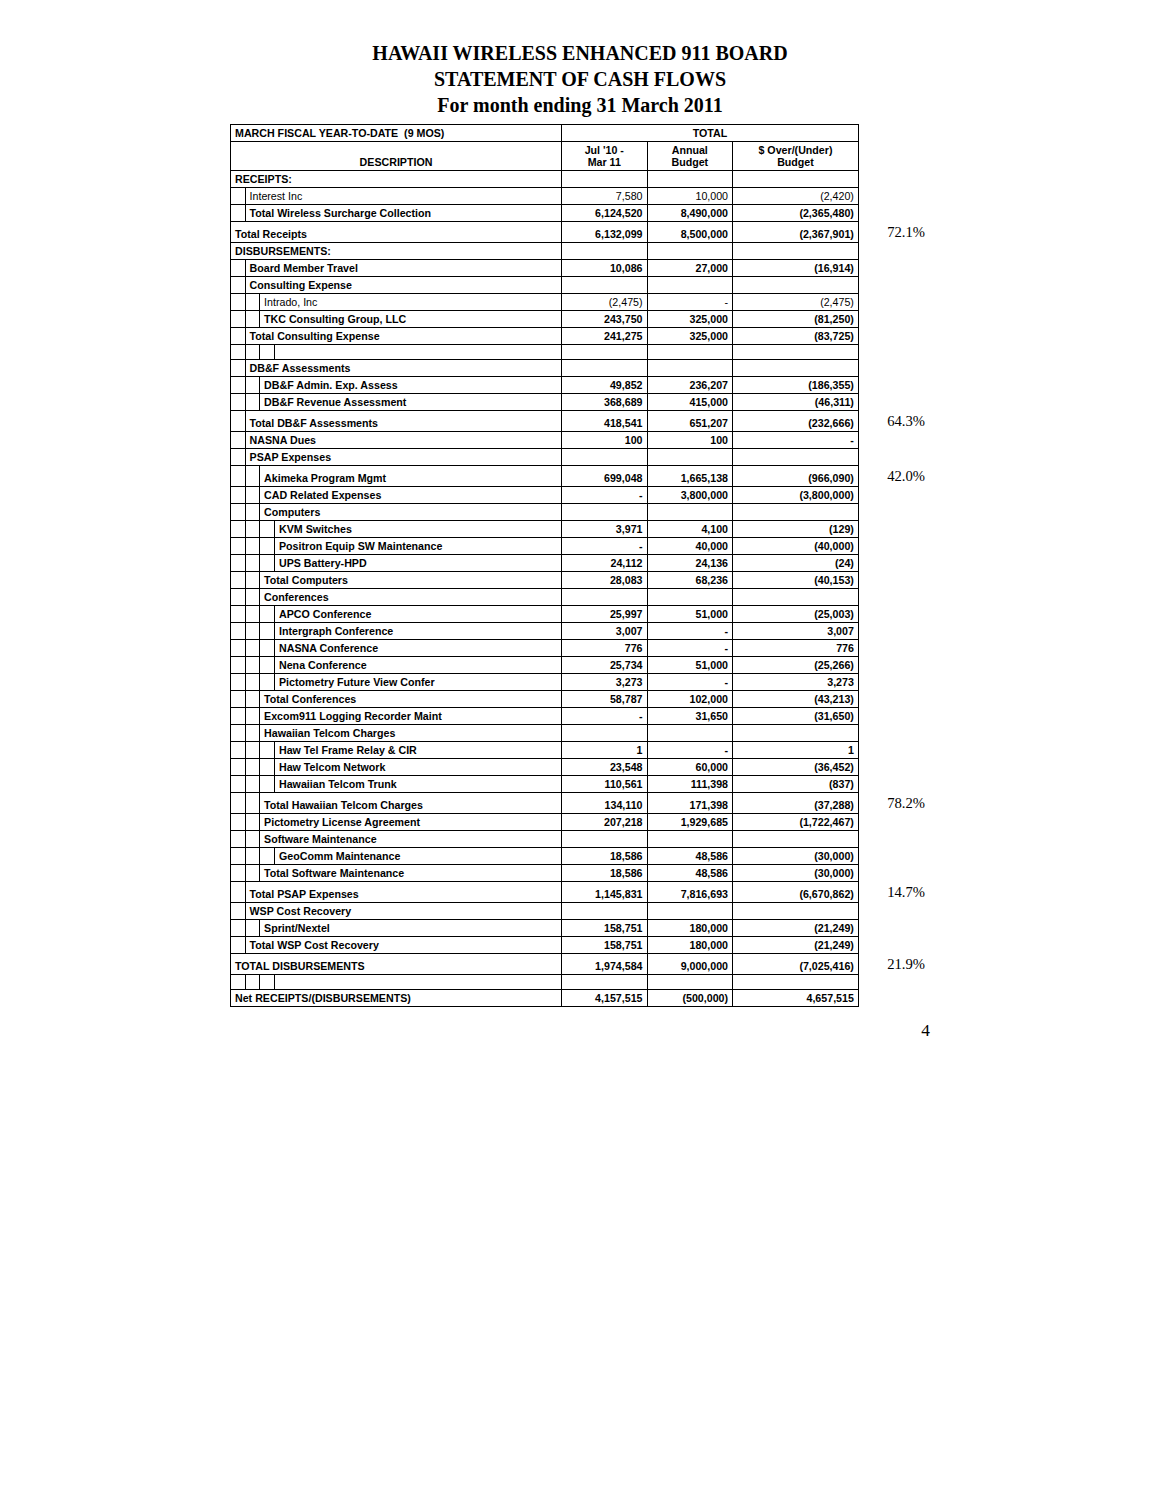HAWAII WIRELESS ENHANCED 911 BOARD STATEMENT OF CASH FLOWS For month ending 31 March 2011
| MARCH FISCAL YEAR-TO-DATE (9 MOS) | TOTAL | |
| DESCRIPTION | Jul '10 - Mar 11 | Annual Budget | $ Over/(Under) Budget | |
| RECEIPTS: | | | | |
| | Interest Inc | 7,580 | 10,000 | (2,420) | |
| | Total Wireless Surcharge Collection | 6,124,520 | 8,490,000 | (2,365,480) | |
| Total Receipts | 6,132,099 | 8,500,000 | (2,367,901) | 72.1% |
| DISBURSEMENTS: | | | | |
| | Board Member Travel | 10,086 | 27,000 | (16,914) | |
| | Consulting Expense | | | | |
| | | Intrado, Inc | (2,475) | - | (2,475) | |
| | | TKC Consulting Group, LLC | 243,750 | 325,000 | (81,250) | |
| | Total Consulting Expense | 241,275 | 325,000 | (83,725) | |
| | DB&F Assessments | | | | |
| | | DB&F Admin. Exp. Assess | 49,852 | 236,207 | (186,355) | |
| | | DB&F Revenue Assessment | 368,689 | 415,000 | (46,311) | |
| | Total DB&F Assessments | 418,541 | 651,207 | (232,666) | 64.3% |
| | NASNA Dues | 100 | 100 | - | |
| | PSAP Expenses | | | | |
| | | Akimeka Program Mgmt | 699,048 | 1,665,138 | (966,090) | 42.0% |
| | | CAD Related Expenses | - | 3,800,000 | (3,800,000) | |
| | | Computers | | | | |
| | | | KVM Switches | 3,971 | 4,100 | (129) | |
| | | | Positron Equip SW Maintenance | - | 40,000 | (40,000) | |
| | | | UPS Battery-HPD | 24,112 | 24,136 | (24) | |
| | | Total Computers | 28,083 | 68,236 | (40,153) | |
| | | Conferences | | | | |
| | | | APCO Conference | 25,997 | 51,000 | (25,003) | |
| | | | Intergraph Conference | 3,007 | - | 3,007 | |
| | | | NASNA Conference | 776 | - | 776 | |
| | | | Nena Conference | 25,734 | 51,000 | (25,266) | |
| | | | Pictometry Future View Confer | 3,273 | - | 3,273 | |
| | | Total Conferences | 58,787 | 102,000 | (43,213) | |
| | | Excom911 Logging Recorder Maint | - | 31,650 | (31,650) | |
| | | Hawaiian Telcom Charges | | | | |
| | | | Haw Tel Frame Relay & CIR | 1 | - | 1 | |
| | | | Haw Telcom Network | 23,548 | 60,000 | (36,452) | |
| | | | Hawaiian Telcom Trunk | 110,561 | 111,398 | (837) | |
| | | Total Hawaiian Telcom Charges | 134,110 | 171,398 | (37,288) | 78.2% |
| | | Pictometry License Agreement | 207,218 | 1,929,685 | (1,722,467) | |
| | | Software Maintenance | | | | |
| | | | GeoComm Maintenance | 18,586 | 48,586 | (30,000) | |
| | | Total Software Maintenance | 18,586 | 48,586 | (30,000) | |
| | Total PSAP Expenses | 1,145,831 | 7,816,693 | (6,670,862) | 14.7% |
| | WSP Cost Recovery | | | | |
| | | Sprint/Nextel | 158,751 | 180,000 | (21,249) | |
| | Total WSP Cost Recovery | 158,751 | 180,000 | (21,249) | |
| TOTAL DISBURSEMENTS | 1,974,584 | 9,000,000 | (7,025,416) | 21.9% |
| Net RECEIPTS/(DISBURSEMENTS) | 4,157,515 | (500,000) | 4,657,515 | |
4